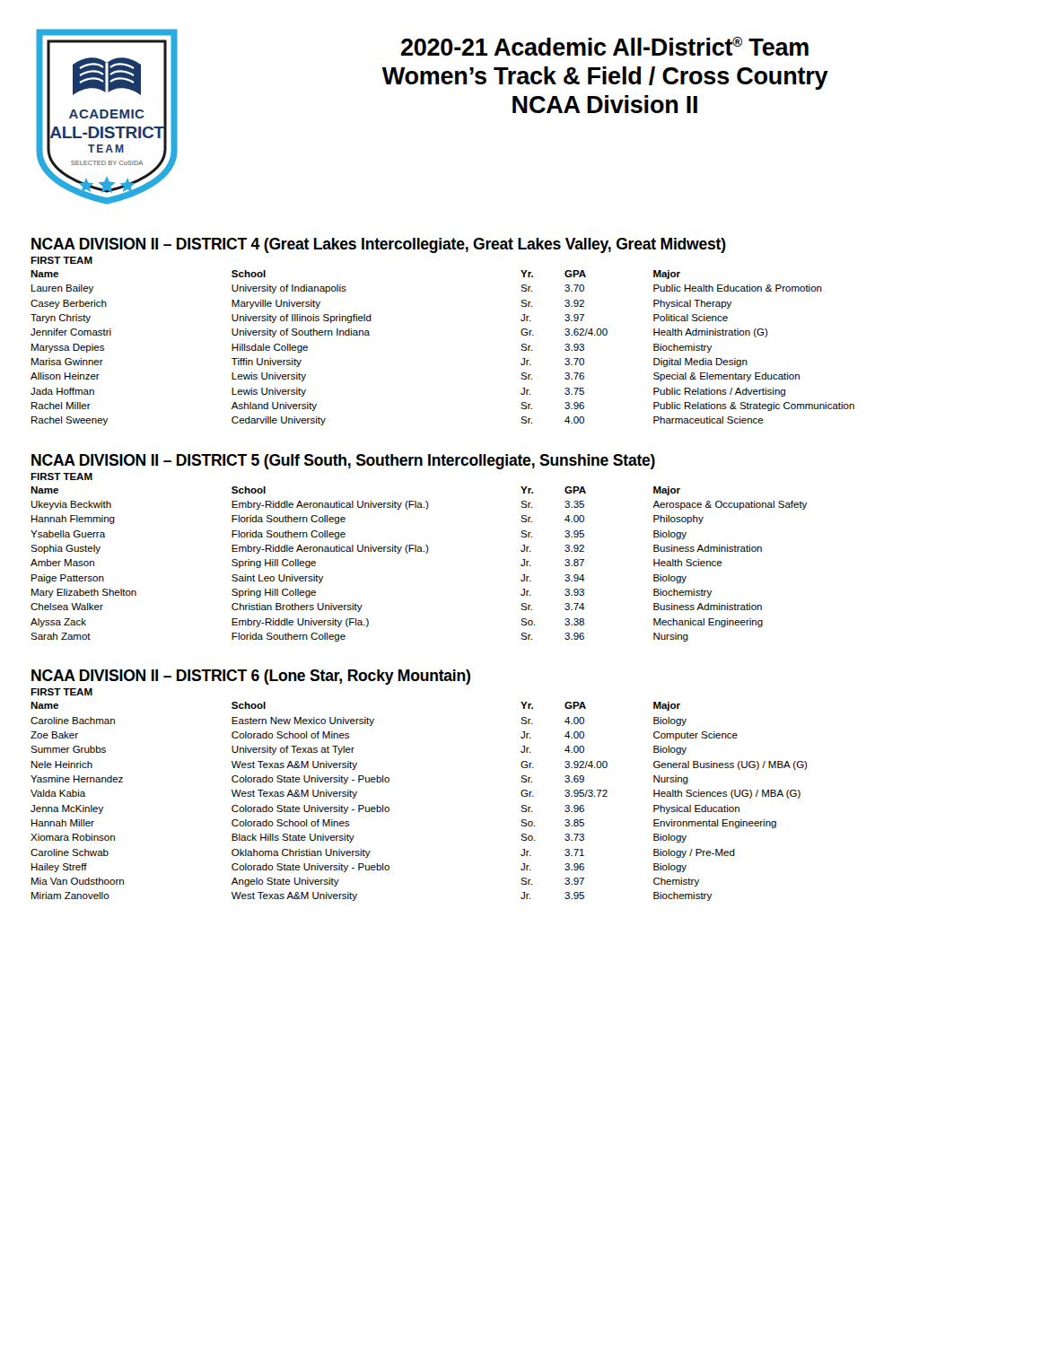ACADEMIC ALL-DISTRICT TEAM SELECTED BY CoSIDA
2020-21 Academic All-District® Team
Women’s Track & Field / Cross Country
NCAA Division II
NCAA DIVISION II – DISTRICT 4 (Great Lakes Intercollegiate, Great Lakes Valley, Great Midwest)
FIRST TEAM
| Name | School | Yr. | GPA | Major |
| --- | --- | --- | --- | --- |
| Lauren Bailey | University of Indianapolis | Sr. | 3.70 | Public Health Education & Promotion |
| Casey Berberich | Maryville University | Sr. | 3.92 | Physical Therapy |
| Taryn Christy | University of Illinois Springfield | Jr. | 3.97 | Political Science |
| Jennifer Comastri | University of Southern Indiana | Gr. | 3.62/4.00 | Health Administration (G) |
| Maryssa Depies | Hillsdale College | Sr. | 3.93 | Biochemistry |
| Marisa Gwinner | Tiffin University | Jr. | 3.70 | Digital Media Design |
| Allison Heinzer | Lewis University | Sr. | 3.76 | Special & Elementary Education |
| Jada Hoffman | Lewis University | Jr. | 3.75 | Public Relations / Advertising |
| Rachel Miller | Ashland University | Sr. | 3.96 | Public Relations & Strategic Communication |
| Rachel Sweeney | Cedarville University | Sr. | 4.00 | Pharmaceutical Science |
NCAA DIVISION II – DISTRICT 5 (Gulf South, Southern Intercollegiate, Sunshine State)
FIRST TEAM
| Name | School | Yr. | GPA | Major |
| --- | --- | --- | --- | --- |
| Ukeyvia Beckwith | Embry-Riddle Aeronautical University (Fla.) | Sr. | 3.35 | Aerospace & Occupational Safety |
| Hannah Flemming | Florida Southern College | Sr. | 4.00 | Philosophy |
| Ysabella Guerra | Florida Southern College | Sr. | 3.95 | Biology |
| Sophia Gustely | Embry-Riddle Aeronautical University (Fla.) | Jr. | 3.92 | Business Administration |
| Amber Mason | Spring Hill College | Jr. | 3.87 | Health Science |
| Paige Patterson | Saint Leo University | Jr. | 3.94 | Biology |
| Mary Elizabeth Shelton | Spring Hill College | Jr. | 3.93 | Biochemistry |
| Chelsea Walker | Christian Brothers University | Sr. | 3.74 | Business Administration |
| Alyssa Zack | Embry-Riddle University (Fla.) | So. | 3.38 | Mechanical Engineering |
| Sarah Zamot | Florida Southern College | Sr. | 3.96 | Nursing |
NCAA DIVISION II – DISTRICT 6 (Lone Star, Rocky Mountain)
FIRST TEAM
| Name | School | Yr. | GPA | Major |
| --- | --- | --- | --- | --- |
| Caroline Bachman | Eastern New Mexico University | Sr. | 4.00 | Biology |
| Zoe Baker | Colorado School of Mines | Jr. | 4.00 | Computer Science |
| Summer Grubbs | University of Texas at Tyler | Jr. | 4.00 | Biology |
| Nele Heinrich | West Texas A&M University | Gr. | 3.92/4.00 | General Business (UG) / MBA (G) |
| Yasmine Hernandez | Colorado State University - Pueblo | Sr. | 3.69 | Nursing |
| Valda Kabia | West Texas A&M University | Gr. | 3.95/3.72 | Health Sciences (UG) / MBA (G) |
| Jenna McKinley | Colorado State University - Pueblo | Sr. | 3.96 | Physical Education |
| Hannah Miller | Colorado School of Mines | So. | 3.85 | Environmental Engineering |
| Xiomara Robinson | Black Hills State University | So. | 3.73 | Biology |
| Caroline Schwab | Oklahoma Christian University | Jr. | 3.71 | Biology / Pre-Med |
| Hailey Streff | Colorado State University - Pueblo | Jr. | 3.96 | Biology |
| Mia Van Oudsthoorn | Angelo State University | Sr. | 3.97 | Chemistry |
| Miriam Zanovello | West Texas A&M University | Jr. | 3.95 | Biochemistry |